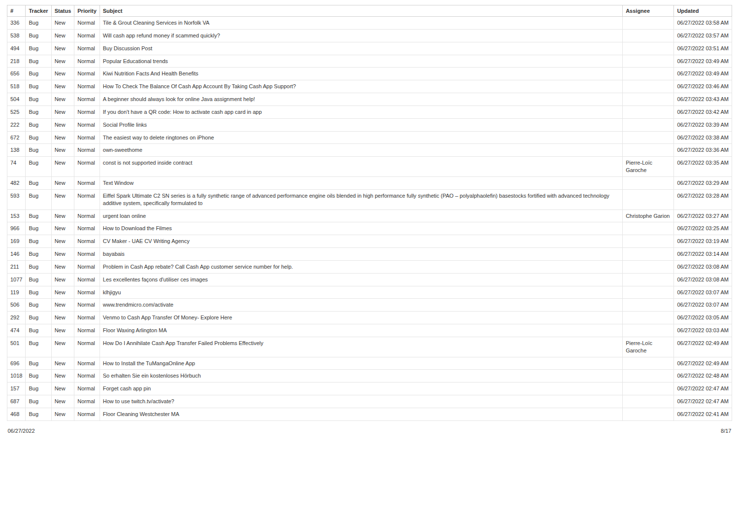| # | Tracker | Status | Priority | Subject | Assignee | Updated |
| --- | --- | --- | --- | --- | --- | --- |
| 336 | Bug | New | Normal | Tile & Grout Cleaning Services in Norfolk VA | | 06/27/2022 03:58 AM |
| 538 | Bug | New | Normal | Will cash app refund money if scammed quickly? | | 06/27/2022 03:57 AM |
| 494 | Bug | New | Normal | Buy Discussion Post | | 06/27/2022 03:51 AM |
| 218 | Bug | New | Normal | Popular Educational trends | | 06/27/2022 03:49 AM |
| 656 | Bug | New | Normal | Kiwi Nutrition Facts And Health Benefits | | 06/27/2022 03:49 AM |
| 518 | Bug | New | Normal | How To Check The Balance Of Cash App Account By Taking Cash App Support? | | 06/27/2022 03:46 AM |
| 504 | Bug | New | Normal | A beginner should always look for online Java assignment help! | | 06/27/2022 03:43 AM |
| 525 | Bug | New | Normal | If you don't have a QR code: How to activate cash app card in app | | 06/27/2022 03:42 AM |
| 222 | Bug | New | Normal | Social Profile links | | 06/27/2022 03:39 AM |
| 672 | Bug | New | Normal | The easiest way to delete ringtones on iPhone | | 06/27/2022 03:38 AM |
| 138 | Bug | New | Normal | own-sweethome | | 06/27/2022 03:36 AM |
| 74 | Bug | New | Normal | const is not supported inside contract | Pierre-Loïc Garoche | 06/27/2022 03:35 AM |
| 482 | Bug | New | Normal | Text Window | | 06/27/2022 03:29 AM |
| 593 | Bug | New | Normal | Eiffel Spark Ultimate C2 SN series is a fully synthetic range of advanced performance engine oils blended in high performance fully synthetic (PAO – polyalphaolefin) basestocks fortified with advanced technology additive system, specifically formulated to | | 06/27/2022 03:28 AM |
| 153 | Bug | New | Normal | urgent loan online | Christophe Garion | 06/27/2022 03:27 AM |
| 966 | Bug | New | Normal | How to Download the Filmes | | 06/27/2022 03:25 AM |
| 169 | Bug | New | Normal | CV Maker - UAE CV Writing Agency | | 06/27/2022 03:19 AM |
| 146 | Bug | New | Normal | bayabais | | 06/27/2022 03:14 AM |
| 211 | Bug | New | Normal | Problem in Cash App rebate? Call Cash App customer service number for help. | | 06/27/2022 03:08 AM |
| 1077 | Bug | New | Normal | Les excellentes façons d'utiliser ces images | | 06/27/2022 03:08 AM |
| 119 | Bug | New | Normal | klhjigyu | | 06/27/2022 03:07 AM |
| 506 | Bug | New | Normal | www.trendmicro.com/activate | | 06/27/2022 03:07 AM |
| 292 | Bug | New | Normal | Venmo to Cash App Transfer Of Money- Explore Here | | 06/27/2022 03:05 AM |
| 474 | Bug | New | Normal | Floor Waxing Arlington MA | | 06/27/2022 03:03 AM |
| 501 | Bug | New | Normal | How Do I Annihilate Cash App Transfer Failed Problems Effectively | Pierre-Loïc Garoche | 06/27/2022 02:49 AM |
| 696 | Bug | New | Normal | How to Install the TuMangaOnline App | | 06/27/2022 02:49 AM |
| 1018 | Bug | New | Normal | So erhalten Sie ein kostenloses Hörbuch | | 06/27/2022 02:48 AM |
| 157 | Bug | New | Normal | Forget cash app pin | | 06/27/2022 02:47 AM |
| 687 | Bug | New | Normal | How to use twitch.tv/activate? | | 06/27/2022 02:47 AM |
| 468 | Bug | New | Normal | Floor Cleaning Westchester MA | | 06/27/2022 02:41 AM |
| 06/27/2022 | 8/17 |